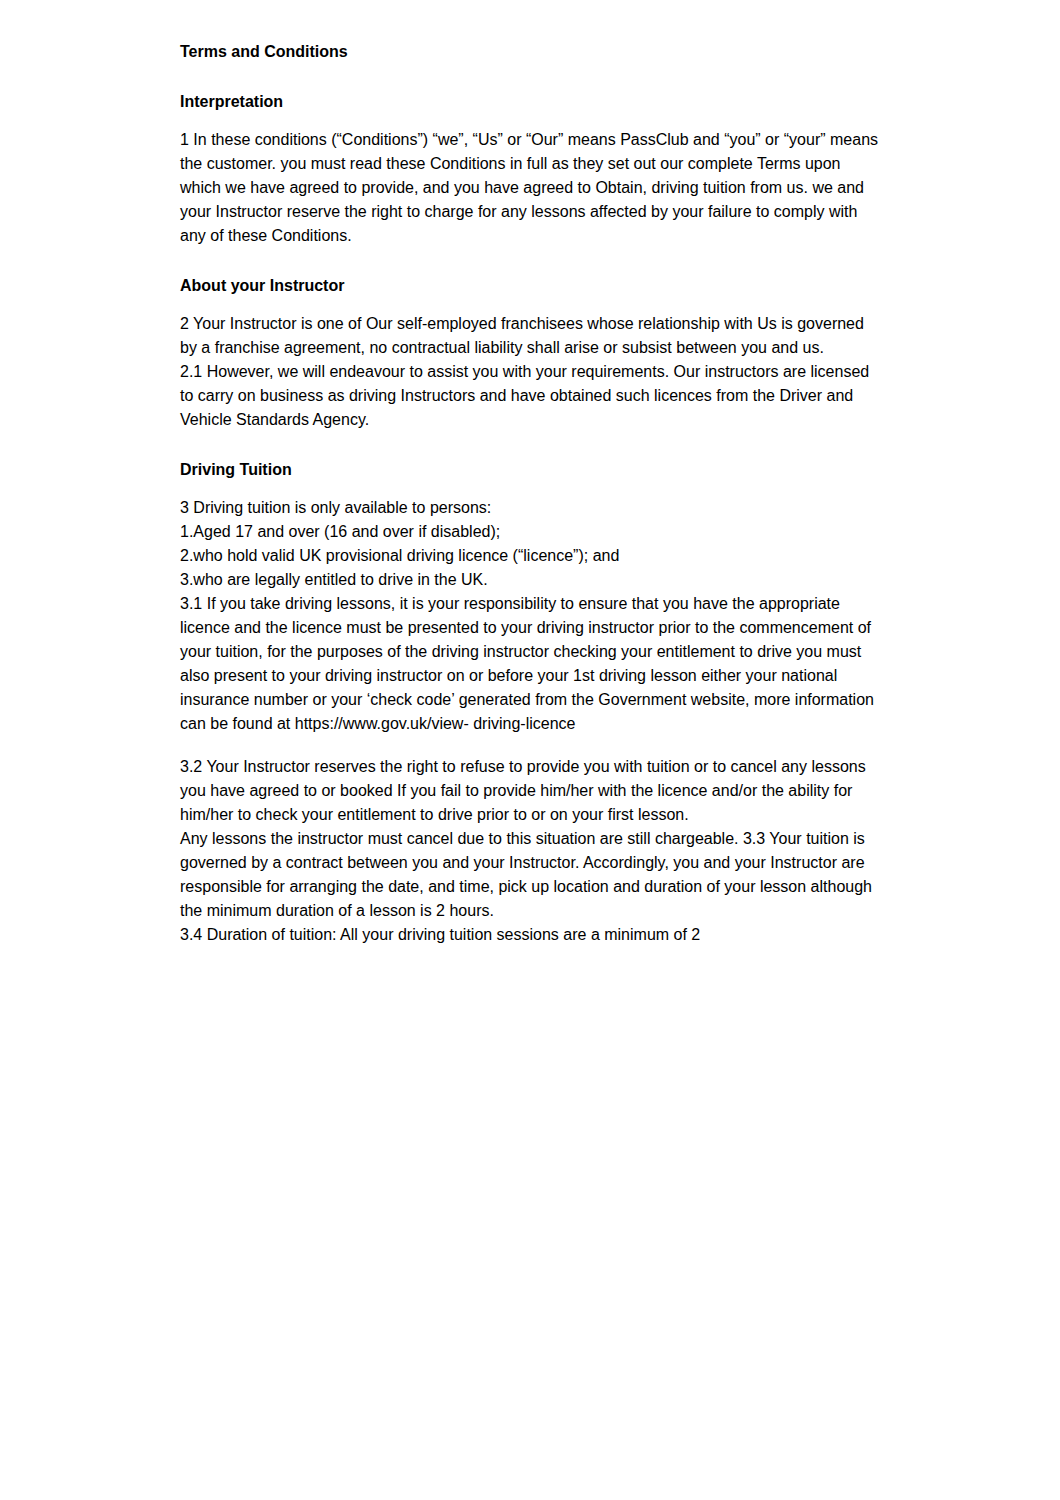Terms and Conditions
Interpretation
1 In these conditions (“Conditions”) “we”, “Us” or “Our” means PassClub and “you” or “your” means the customer. you must read these Conditions in full as they set out our complete Terms upon which we have agreed to provide, and you have agreed to Obtain, driving tuition from us. we and your Instructor reserve the right to charge for any lessons affected by your failure to comply with any of these Conditions.
About your Instructor
2 Your Instructor is one of Our self-employed franchisees whose relationship with Us is governed by a franchise agreement, no contractual liability shall arise or subsist between you and us.
2.1 However, we will endeavour to assist you with your requirements. Our instructors are licensed to carry on business as driving Instructors and have obtained such licences from the Driver and Vehicle Standards Agency.
Driving Tuition
3 Driving tuition is only available to persons:
1.Aged 17 and over (16 and over if disabled);
2.who hold valid UK provisional driving licence (“licence”); and
3.who are legally entitled to drive in the UK.
3.1 If you take driving lessons, it is your responsibility to ensure that you have the appropriate licence and the licence must be presented to your driving instructor prior to the commencement of your tuition, for the purposes of the driving instructor checking your entitlement to drive you must also present to your driving instructor on or before your 1st driving lesson either your national insurance number or your ‘check code’ generated from the Government website, more information can be found at https://www.gov.uk/view- driving-licence
3.2 Your Instructor reserves the right to refuse to provide you with tuition or to cancel any lessons you have agreed to or booked If you fail to provide him/her with the licence and/or the ability for him/her to check your entitlement to drive prior to or on your first lesson.
Any lessons the instructor must cancel due to this situation are still chargeable. 3.3 Your tuition is governed by a contract between you and your Instructor. Accordingly, you and your Instructor are responsible for arranging the date, and time, pick up location and duration of your lesson although the minimum duration of a lesson is 2 hours.
3.4 Duration of tuition: All your driving tuition sessions are a minimum of 2